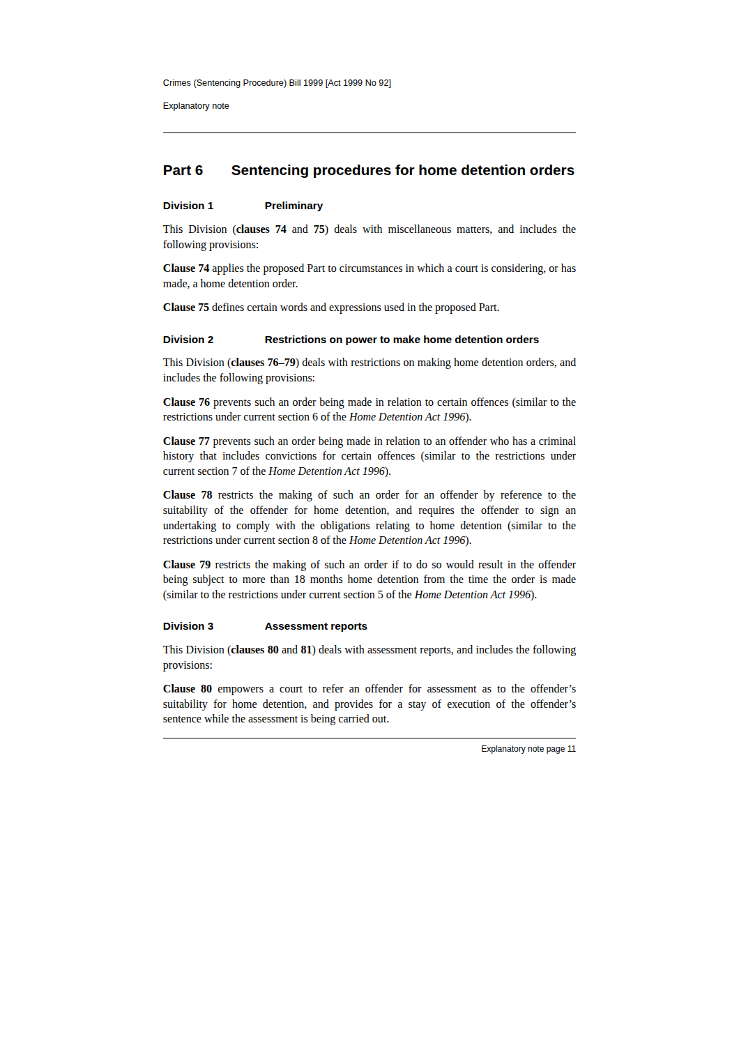Crimes (Sentencing Procedure) Bill 1999 [Act 1999 No 92]
Explanatory note
Part 6 Sentencing procedures for home detention orders
Division 1 Preliminary
This Division (clauses 74 and 75) deals with miscellaneous matters, and includes the following provisions:
Clause 74 applies the proposed Part to circumstances in which a court is considering, or has made, a home detention order.
Clause 75 defines certain words and expressions used in the proposed Part.
Division 2 Restrictions on power to make home detention orders
This Division (clauses 76–79) deals with restrictions on making home detention orders, and includes the following provisions:
Clause 76 prevents such an order being made in relation to certain offences (similar to the restrictions under current section 6 of the Home Detention Act 1996).
Clause 77 prevents such an order being made in relation to an offender who has a criminal history that includes convictions for certain offences (similar to the restrictions under current section 7 of the Home Detention Act 1996).
Clause 78 restricts the making of such an order for an offender by reference to the suitability of the offender for home detention, and requires the offender to sign an undertaking to comply with the obligations relating to home detention (similar to the restrictions under current section 8 of the Home Detention Act 1996).
Clause 79 restricts the making of such an order if to do so would result in the offender being subject to more than 18 months home detention from the time the order is made (similar to the restrictions under current section 5 of the Home Detention Act 1996).
Division 3 Assessment reports
This Division (clauses 80 and 81) deals with assessment reports, and includes the following provisions:
Clause 80 empowers a court to refer an offender for assessment as to the offender’s suitability for home detention, and provides for a stay of execution of the offender’s sentence while the assessment is being carried out.
Explanatory note page 11